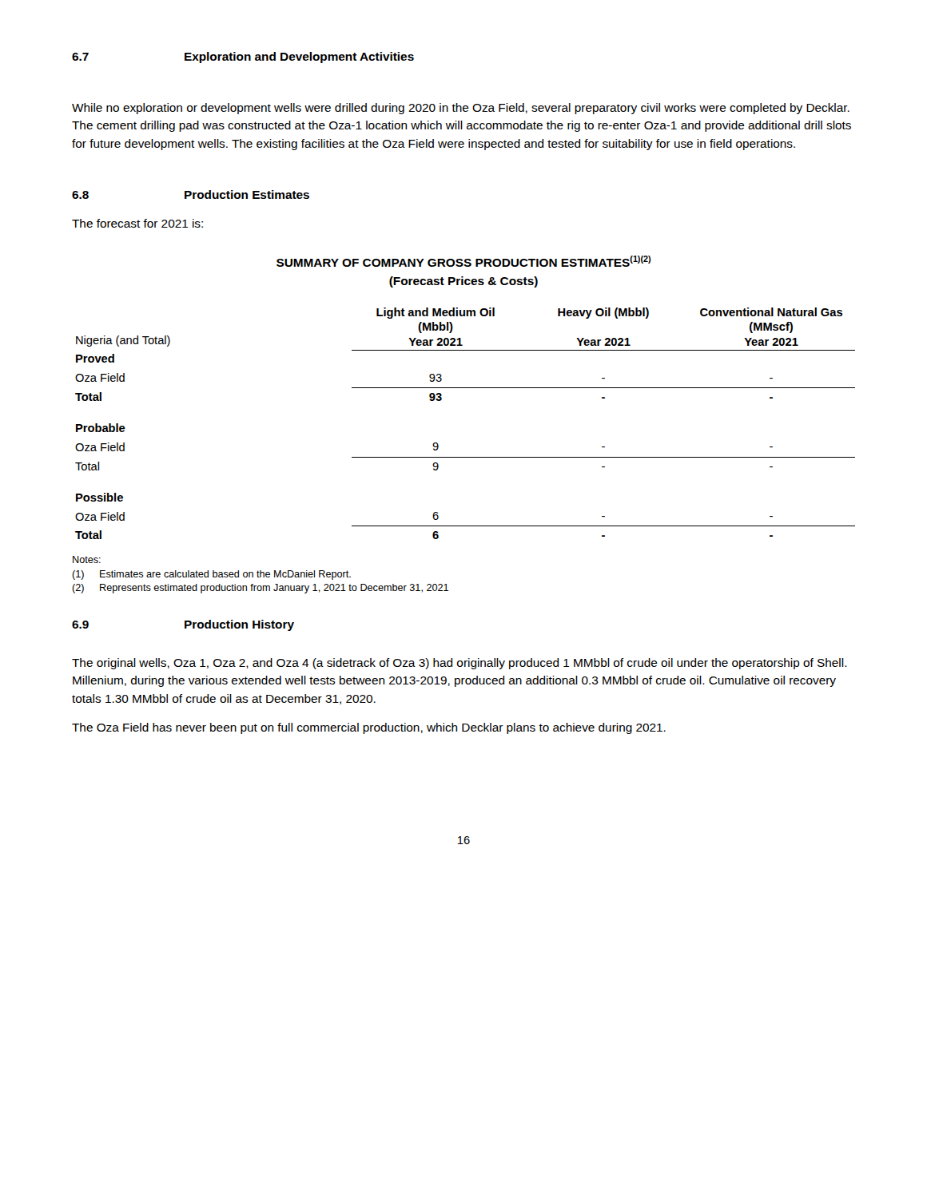6.7 Exploration and Development Activities
While no exploration or development wells were drilled during 2020 in the Oza Field, several preparatory civil works were completed by Decklar. The cement drilling pad was constructed at the Oza-1 location which will accommodate the rig to re-enter Oza-1 and provide additional drill slots for future development wells. The existing facilities at the Oza Field were inspected and tested for suitability for use in field operations.
6.8 Production Estimates
The forecast for 2021 is:
SUMMARY OF COMPANY GROSS PRODUCTION ESTIMATES(1)(2)
(Forecast Prices & Costs)
| Nigeria (and Total) | Light and Medium Oil (Mbbl) Year 2021 | Heavy Oil (Mbbl) Year 2021 | Conventional Natural Gas (MMscf) Year 2021 |
| Proved | | | |
| Oza Field | 93 | - | - |
| Total | 93 | - | - |
| Probable | | | |
| Oza Field | 9 | - | - |
| Total | 9 | - | - |
| Possible | | | |
| Oza Field | 6 | - | - |
| Total | 6 | - | - |
Notes:
(1) Estimates are calculated based on the McDaniel Report.
(2) Represents estimated production from January 1, 2021 to December 31, 2021
6.9 Production History
The original wells, Oza 1, Oza 2, and Oza 4 (a sidetrack of Oza 3) had originally produced 1 MMbbl of crude oil under the operatorship of Shell. Millenium, during the various extended well tests between 2013-2019, produced an additional 0.3 MMbbl of crude oil. Cumulative oil recovery totals 1.30 MMbbl of crude oil as at December 31, 2020.
The Oza Field has never been put on full commercial production, which Decklar plans to achieve during 2021.
16